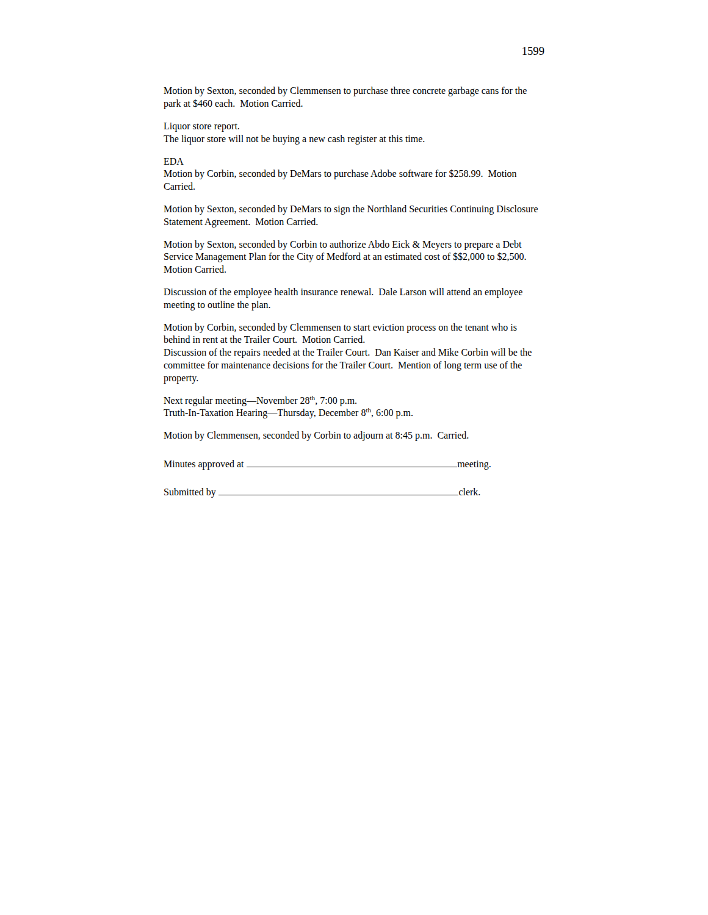1599
Motion by Sexton, seconded by Clemmensen to purchase three concrete garbage cans for the park at $460 each. Motion Carried.
Liquor store report.
The liquor store will not be buying a new cash register at this time.
EDA
Motion by Corbin, seconded by DeMars to purchase Adobe software for $258.99. Motion Carried.
Motion by Sexton, seconded by DeMars to sign the Northland Securities Continuing Disclosure Statement Agreement. Motion Carried.
Motion by Sexton, seconded by Corbin to authorize Abdo Eick & Meyers to prepare a Debt Service Management Plan for the City of Medford at an estimated cost of $$2,000 to $2,500. Motion Carried.
Discussion of the employee health insurance renewal. Dale Larson will attend an employee meeting to outline the plan.
Motion by Corbin, seconded by Clemmensen to start eviction process on the tenant who is behind in rent at the Trailer Court. Motion Carried.
Discussion of the repairs needed at the Trailer Court. Dan Kaiser and Mike Corbin will be the committee for maintenance decisions for the Trailer Court. Mention of long term use of the property.
Next regular meeting—November 28th, 7:00 p.m.
Truth-In-Taxation Hearing—Thursday, December 8th, 6:00 p.m.
Motion by Clemmensen, seconded by Corbin to adjourn at 8:45 p.m. Carried.
Minutes approved at meeting.
Submitted by clerk.